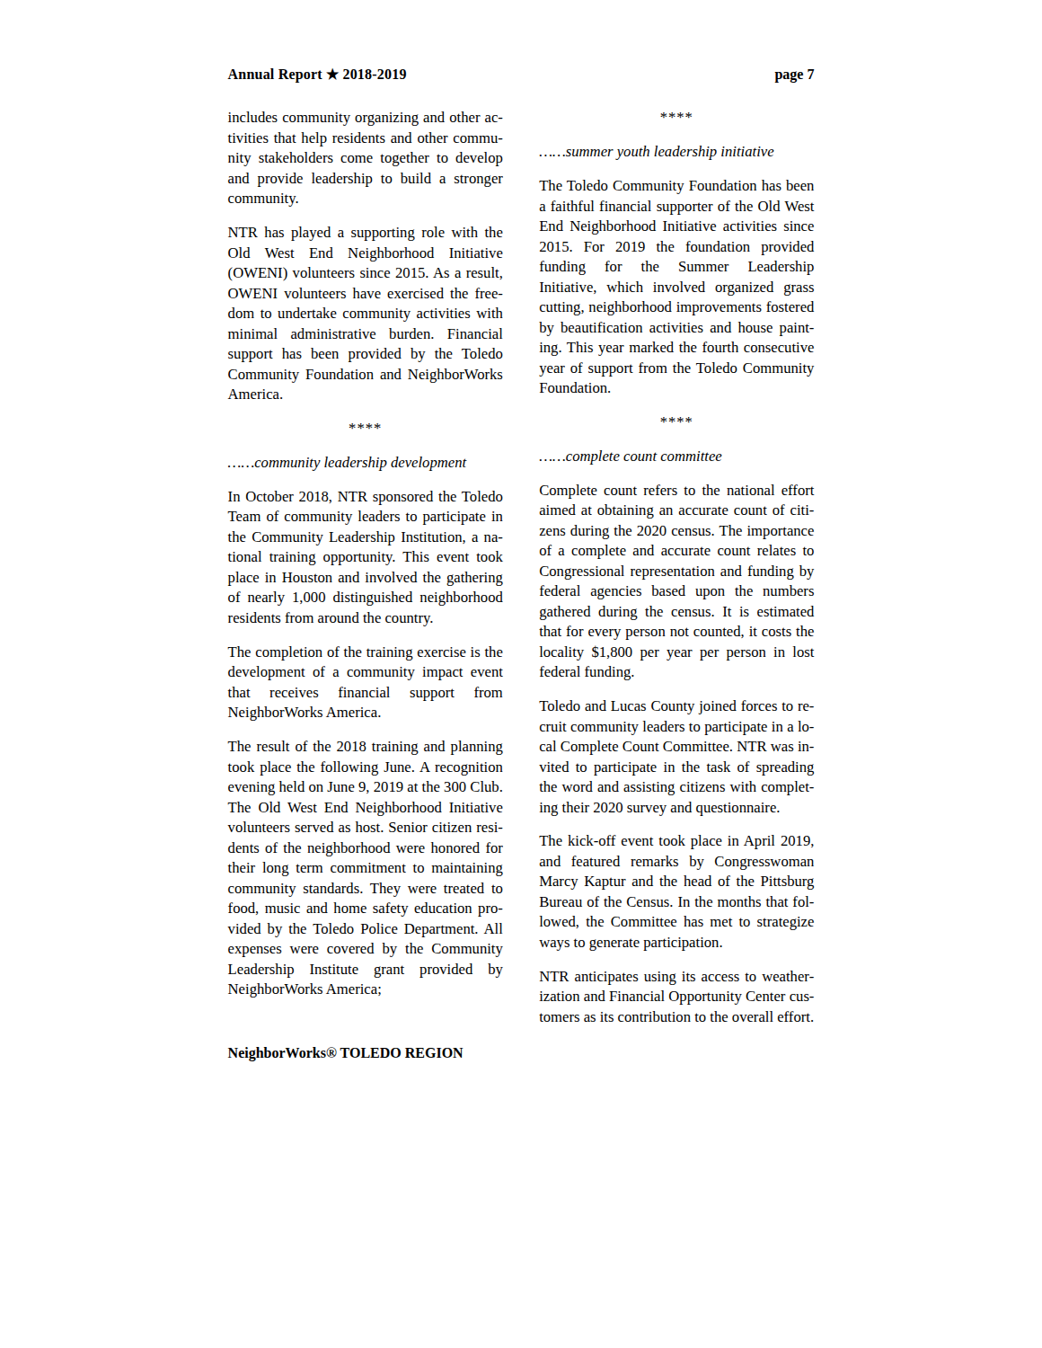Annual Report ★ 2018-2019 page 7
includes community organizing and other activities that help residents and other community stakeholders come together to develop and provide leadership to build a stronger community.
NTR has played a supporting role with the Old West End Neighborhood Initiative (OWENI) volunteers since 2015. As a result, OWENI volunteers have exercised the freedom to undertake community activities with minimal administrative burden. Financial support has been provided by the Toledo Community Foundation and NeighborWorks America.
****
……community leadership development
In October 2018, NTR sponsored the Toledo Team of community leaders to participate in the Community Leadership Institution, a national training opportunity. This event took place in Houston and involved the gathering of nearly 1,000 distinguished neighborhood residents from around the country.
The completion of the training exercise is the development of a community impact event that receives financial support from NeighborWorks America.
The result of the 2018 training and planning took place the following June. A recognition evening held on June 9, 2019 at the 300 Club. The Old West End Neighborhood Initiative volunteers served as host. Senior citizen residents of the neighborhood were honored for their long term commitment to maintaining community standards. They were treated to food, music and home safety education provided by the Toledo Police Department. All expenses were covered by the Community Leadership Institute grant provided by NeighborWorks America;
****
……summer youth leadership initiative
The Toledo Community Foundation has been a faithful financial supporter of the Old West End Neighborhood Initiative activities since 2015. For 2019 the foundation provided funding for the Summer Leadership Initiative, which involved organized grass cutting, neighborhood improvements fostered by beautification activities and house painting. This year marked the fourth consecutive year of support from the Toledo Community Foundation.
****
……complete count committee
Complete count refers to the national effort aimed at obtaining an accurate count of citizens during the 2020 census. The importance of a complete and accurate count relates to Congressional representation and funding by federal agencies based upon the numbers gathered during the census. It is estimated that for every person not counted, it costs the locality $1,800 per year per person in lost federal funding.
Toledo and Lucas County joined forces to recruit community leaders to participate in a local Complete Count Committee. NTR was invited to participate in the task of spreading the word and assisting citizens with completing their 2020 survey and questionnaire.
The kick-off event took place in April 2019, and featured remarks by Congresswoman Marcy Kaptur and the head of the Pittsburg Bureau of the Census. In the months that followed, the Committee has met to strategize ways to generate participation.
NTR anticipates using its access to weatherization and Financial Opportunity Center customers as its contribution to the overall effort.
NeighborWorks® TOLEDO REGION